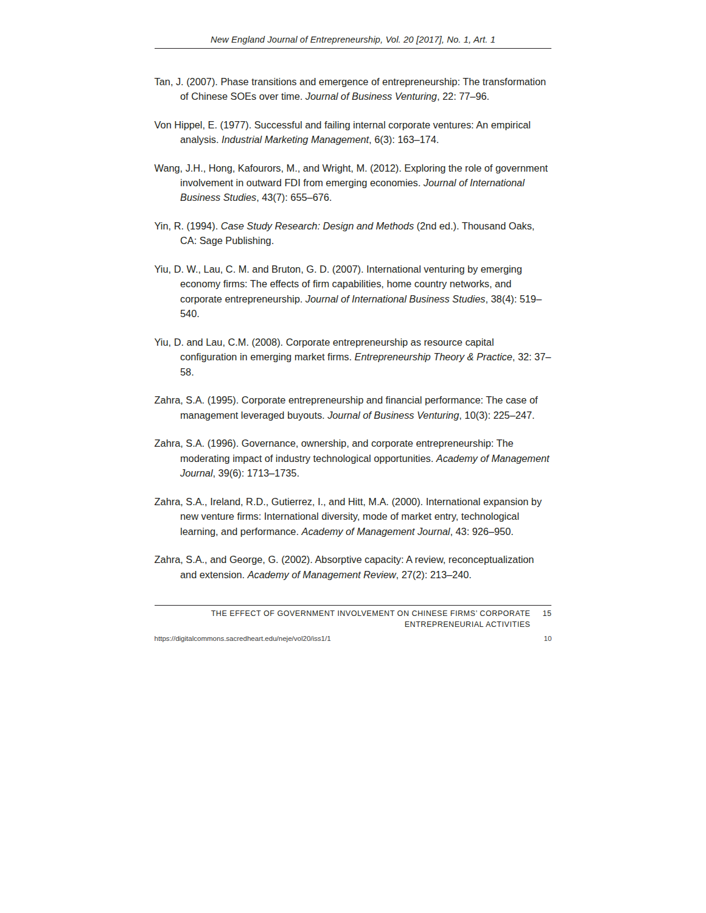New England Journal of Entrepreneurship, Vol. 20 [2017], No. 1, Art. 1
Tan, J. (2007). Phase transitions and emergence of entrepreneurship: The transformation of Chinese SOEs over time. Journal of Business Venturing, 22: 77–96.
Von Hippel, E. (1977). Successful and failing internal corporate ventures: An empirical analysis. Industrial Marketing Management, 6(3): 163–174.
Wang, J.H., Hong, Kafourors, M., and Wright, M. (2012). Exploring the role of government involvement in outward FDI from emerging economies. Journal of International Business Studies, 43(7): 655–676.
Yin, R. (1994). Case Study Research: Design and Methods (2nd ed.). Thousand Oaks, CA: Sage Publishing.
Yiu, D. W., Lau, C. M. and Bruton, G. D. (2007). International venturing by emerging economy firms: The effects of firm capabilities, home country networks, and corporate entrepreneurship. Journal of International Business Studies, 38(4): 519–540.
Yiu, D. and Lau, C.M. (2008). Corporate entrepreneurship as resource capital configuration in emerging market firms. Entrepreneurship Theory & Practice, 32: 37–58.
Zahra, S.A. (1995). Corporate entrepreneurship and financial performance: The case of management leveraged buyouts. Journal of Business Venturing, 10(3): 225–247.
Zahra, S.A. (1996). Governance, ownership, and corporate entrepreneurship: The moderating impact of industry technological opportunities. Academy of Management Journal, 39(6): 1713–1735.
Zahra, S.A., Ireland, R.D., Gutierrez, I., and Hitt, M.A. (2000). International expansion by new venture firms: International diversity, mode of market entry, technological learning, and performance. Academy of Management Journal, 43: 926–950.
Zahra, S.A., and George, G. (2002). Absorptive capacity: A review, reconceptualization and extension. Academy of Management Review, 27(2): 213–240.
The Effect of Government Involvement on Chinese Firms’ Corporate Entrepreneurial Activities 15
https://digitalcommons.sacredheart.edu/neje/vol20/iss1/1 10